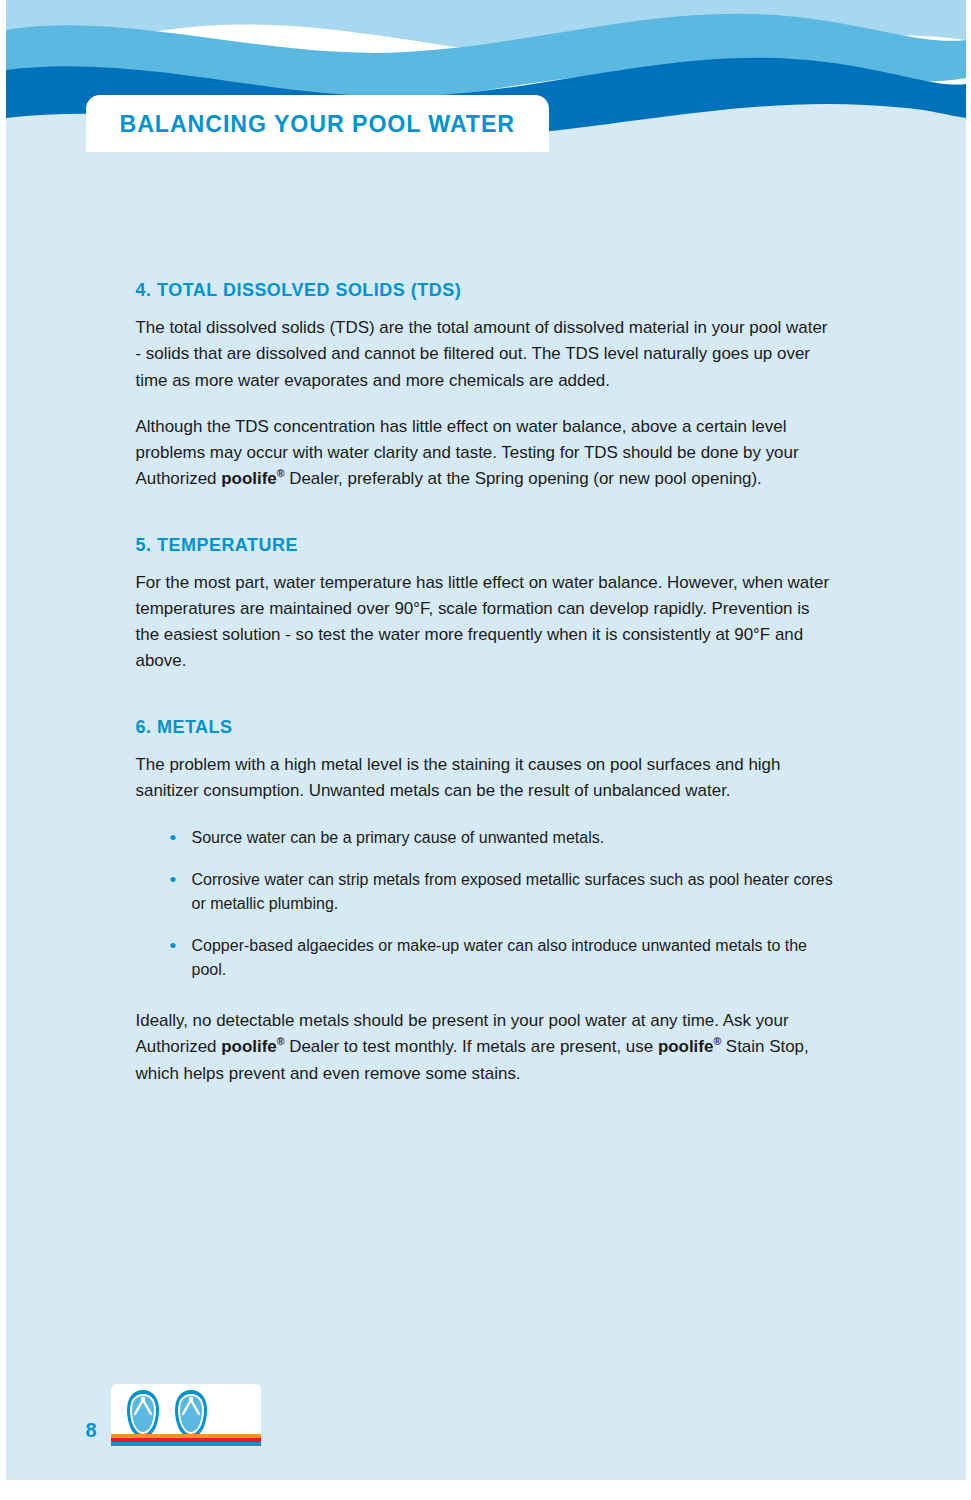Balancing Your Pool Water
4. Total Dissolved Solids (TDS)
The total dissolved solids (TDS) are the total amount of dissolved material in your pool water - solids that are dissolved and cannot be filtered out. The TDS level naturally goes up over time as more water evaporates and more chemicals are added.
Although the TDS concentration has little effect on water balance, above a certain level problems may occur with water clarity and taste. Testing for TDS should be done by your Authorized poolife® Dealer, preferably at the Spring opening (or new pool opening).
5. Temperature
For the most part, water temperature has little effect on water balance. However, when water temperatures are maintained over 90°F, scale formation can develop rapidly. Prevention is the easiest solution - so test the water more frequently when it is consistently at 90°F and above.
6. Metals
The problem with a high metal level is the staining it causes on pool surfaces and high sanitizer consumption. Unwanted metals can be the result of unbalanced water.
Source water can be a primary cause of unwanted metals.
Corrosive water can strip metals from exposed metallic surfaces such as pool heater cores or metallic plumbing.
Copper-based algaecides or make-up water can also introduce unwanted metals to the pool.
Ideally, no detectable metals should be present in your pool water at any time. Ask your Authorized poolife® Dealer to test monthly. If metals are present, use poolife® Stain Stop, which helps prevent and even remove some stains.
8